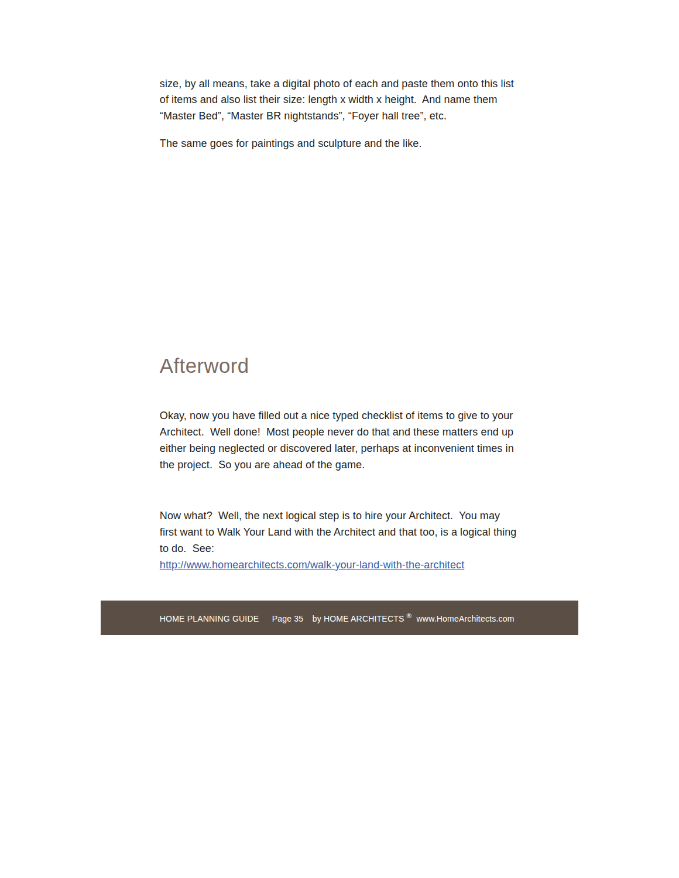size, by all means, take a digital photo of each and paste them onto this list of items and also list their size: length x width x height. And name them “Master Bed”, “Master BR nightstands”, “Foyer hall tree”, etc.
The same goes for paintings and sculpture and the like.
Afterword
Okay, now you have filled out a nice typed checklist of items to give to your Architect. Well done! Most people never do that and these matters end up either being neglected or discovered later, perhaps at inconvenient times in the project. So you are ahead of the game.
Now what? Well, the next logical step is to hire your Architect. You may first want to Walk Your Land with the Architect and that too, is a logical thing to do. See:
http://www.homearchitects.com/walk-your-land-with-the-architect
HOME PLANNING GUIDE Page 35 by HOME ARCHITECTS ® www.HomeArchitects.com